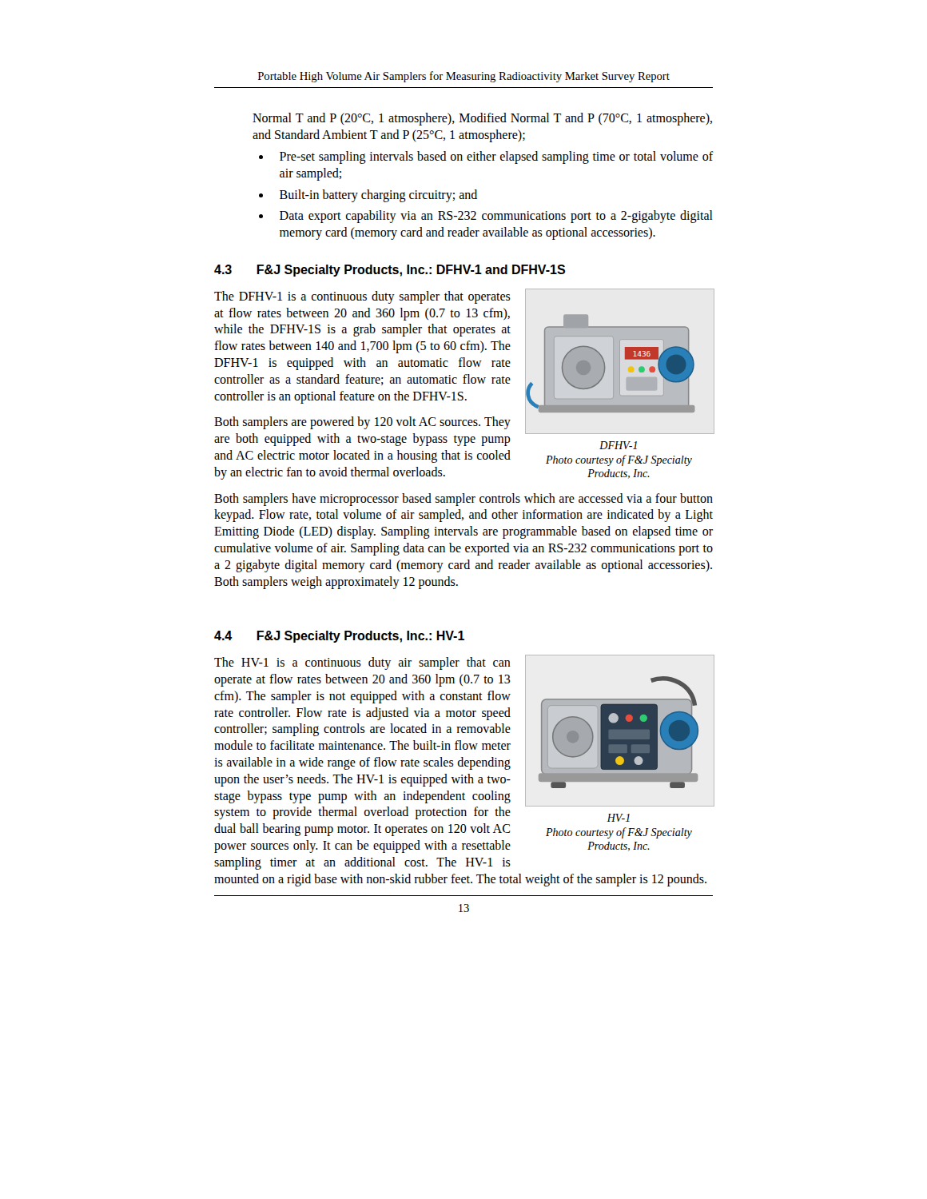Portable High Volume Air Samplers for Measuring Radioactivity Market Survey Report
Normal T and P (20°C, 1 atmosphere), Modified Normal T and P (70°C, 1 atmosphere), and Standard Ambient T and P (25°C, 1 atmosphere);
Pre-set sampling intervals based on either elapsed sampling time or total volume of air sampled;
Built-in battery charging circuitry; and
Data export capability via an RS-232 communications port to a 2-gigabyte digital memory card (memory card and reader available as optional accessories).
4.3 F&J Specialty Products, Inc.: DFHV-1 and DFHV-1S
DFHV-1 Photo courtesy of F&J Specialty Products, Inc.
The DFHV-1 is a continuous duty sampler that operates at flow rates between 20 and 360 lpm (0.7 to 13 cfm), while the DFHV-1S is a grab sampler that operates at flow rates between 140 and 1,700 lpm (5 to 60 cfm). The DFHV-1 is equipped with an automatic flow rate controller as a standard feature; an automatic flow rate controller is an optional feature on the DFHV-1S.
Both samplers are powered by 120 volt AC sources. They are both equipped with a two-stage bypass type pump and AC electric motor located in a housing that is cooled by an electric fan to avoid thermal overloads.
Both samplers have microprocessor based sampler controls which are accessed via a four button keypad. Flow rate, total volume of air sampled, and other information are indicated by a Light Emitting Diode (LED) display. Sampling intervals are programmable based on elapsed time or cumulative volume of air. Sampling data can be exported via an RS-232 communications port to a 2 gigabyte digital memory card (memory card and reader available as optional accessories). Both samplers weigh approximately 12 pounds.
4.4 F&J Specialty Products, Inc.: HV-1
HV-1 Photo courtesy of F&J Specialty Products, Inc.
The HV-1 is a continuous duty air sampler that can operate at flow rates between 20 and 360 lpm (0.7 to 13 cfm). The sampler is not equipped with a constant flow rate controller. Flow rate is adjusted via a motor speed controller; sampling controls are located in a removable module to facilitate maintenance. The built-in flow meter is available in a wide range of flow rate scales depending upon the user’s needs. The HV-1 is equipped with a two-stage bypass type pump with an independent cooling system to provide thermal overload protection for the dual ball bearing pump motor. It operates on 120 volt AC power sources only. It can be equipped with a resettable sampling timer at an additional cost. The HV-1 is mounted on a rigid base with non-skid rubber feet. The total weight of the sampler is 12 pounds.
13